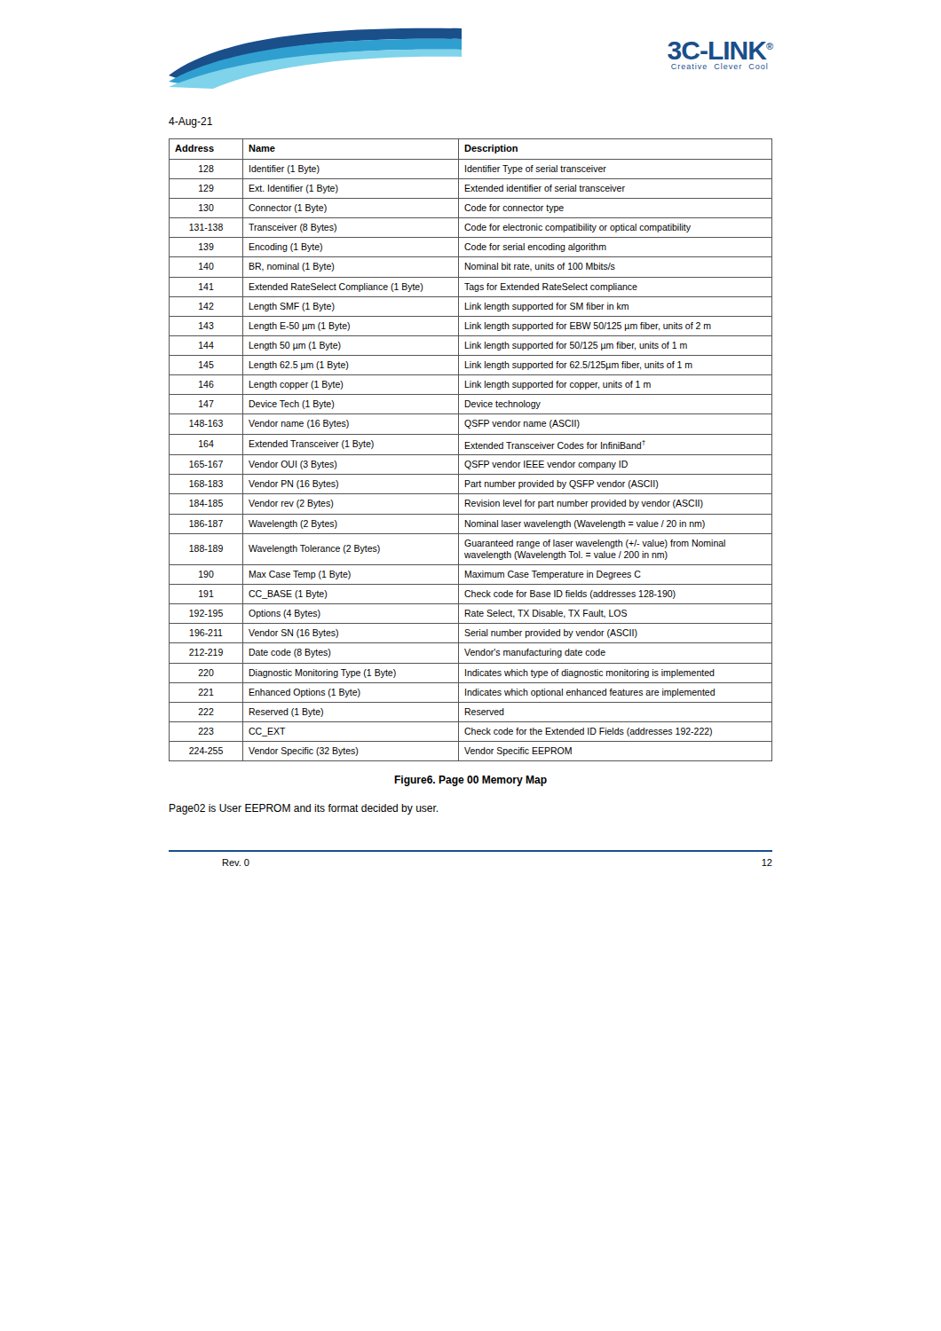3C-LINK®
Creative Clever Cool
4-Aug-21
| Address | Name | Description |
| --- | --- | --- |
| 128 | Identifier (1 Byte) | Identifier Type of serial transceiver |
| 129 | Ext. Identifier (1 Byte) | Extended identifier of serial transceiver |
| 130 | Connector (1 Byte) | Code for connector type |
| 131-138 | Transceiver (8 Bytes) | Code for electronic compatibility or optical compatibility |
| 139 | Encoding (1 Byte) | Code for serial encoding algorithm |
| 140 | BR, nominal (1 Byte) | Nominal bit rate, units of 100 Mbits/s |
| 141 | Extended RateSelect Compliance (1 Byte) | Tags for Extended RateSelect compliance |
| 142 | Length SMF (1 Byte) | Link length supported for SM fiber in km |
| 143 | Length E-50 µm (1 Byte) | Link length supported for EBW 50/125 µm fiber, units of 2 m |
| 144 | Length 50 µm (1 Byte) | Link length supported for 50/125 µm fiber, units of 1 m |
| 145 | Length 62.5 µm (1 Byte) | Link length supported for 62.5/125µm fiber, units of 1 m |
| 146 | Length copper (1 Byte) | Link length supported for copper, units of 1 m |
| 147 | Device Tech (1 Byte) | Device technology |
| 148-163 | Vendor name (16 Bytes) | QSFP vendor name (ASCII) |
| 164 | Extended Transceiver (1 Byte) | Extended Transceiver Codes for InfiniBand † |
| 165-167 | Vendor OUI (3 Bytes) | QSFP vendor IEEE vendor company ID |
| 168-183 | Vendor PN (16 Bytes) | Part number provided by QSFP vendor (ASCII) |
| 184-185 | Vendor rev (2 Bytes) | Revision level for part number provided by vendor (ASCII) |
| 186-187 | Wavelength (2 Bytes) | Nominal laser wavelength (Wavelength = value / 20 in nm) |
| 188-189 | Wavelength Tolerance (2 Bytes) | Guaranteed range of laser wavelength (+/- value) from Nominal wavelength (Wavelength Tol. = value / 200 in nm) |
| 190 | Max Case Temp (1 Byte) | Maximum Case Temperature in Degrees C |
| 191 | CC_BASE (1 Byte) | Check code for Base ID fields (addresses 128-190) |
| 192-195 | Options (4 Bytes) | Rate Select, TX Disable, TX Fault, LOS |
| 196-211 | Vendor SN (16 Bytes) | Serial number provided by vendor (ASCII) |
| 212-219 | Date code (8 Bytes) | Vendor's manufacturing date code |
| 220 | Diagnostic Monitoring Type (1 Byte) | Indicates which type of diagnostic monitoring is implemented |
| 221 | Enhanced Options (1 Byte) | Indicates which optional enhanced features are implemented |
| 222 | Reserved (1 Byte) | Reserved |
| 223 | CC_EXT | Check code for the Extended ID Fields (addresses 192-222) |
| 224-255 | Vendor Specific (32 Bytes) | Vendor Specific EEPROM |
Figure6. Page 00 Memory Map
Page02 is User EEPROM and its format decided by user.
Rev. 0 12